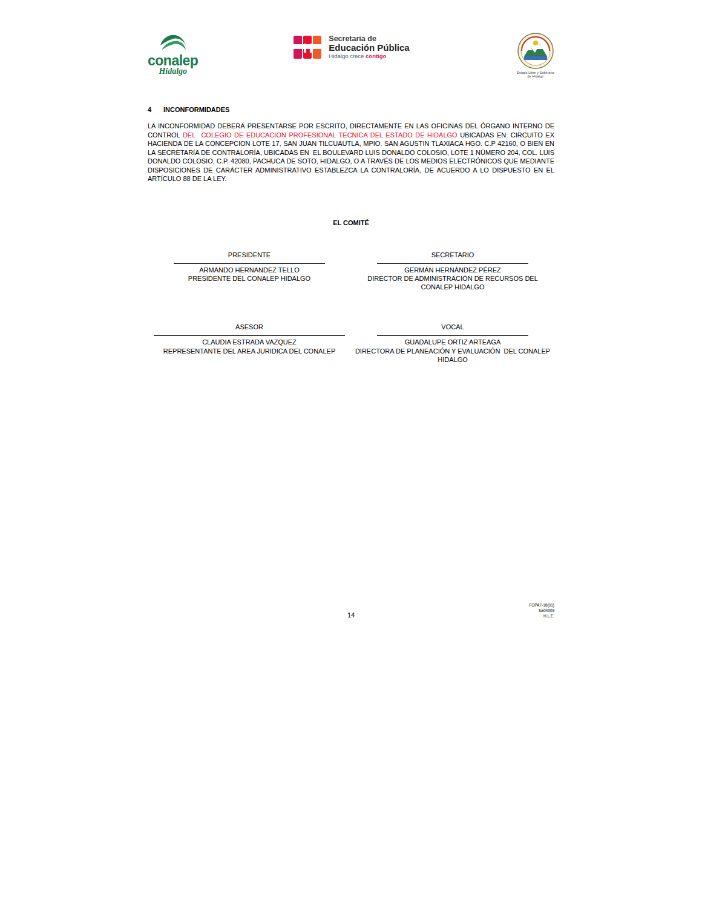conalep
Hidalgo
H
Secretaría de
Educación Pública
Hidalgo crece contigo
Estado Libre y Soberano
de Hidalgo
4 INCONFORMIDADES
LA INCONFORMIDAD DEBERÁ PRESENTARSE POR ESCRITO, DIRECTAMENTE EN LAS OFICINAS DEL ÓRGANO INTERNO DE CONTROL DEL COLEGIO DE EDUCACION PROFESIONAL TECNICA DEL ESTADO DE HIDALGO UBICADAS EN: CIRCUITO EX HACIENDA DE LA CONCEPCION LOTE 17, SAN JUAN TILCUAUTLA, MPIO. SAN AGUSTIN TLAXIACA HGO. C.P 42160, O BIEN EN LA SECRETARÍA DE CONTRALORÍA, UBICADAS EN EL BOULEVARD LUIS DONALDO COLOSIO, LOTE 1 NÚMERO 204, COL. LUIS DONALDO COLOSIO, C.P. 42080, PACHUCA DE SOTO, HIDALGO, O A TRAVÉS DE LOS MEDIOS ELECTRÓNICOS QUE MEDIANTE DISPOSICIONES DE CARÁCTER ADMINISTRATIVO ESTABLEZCA LA CONTRALORÍA, DE ACUERDO A LO DISPUESTO EN EL ARTÍCULO 88 DE LA LEY.
EL COMITÉ
| PRESIDENTE | SECRETARIO |
| ARMANDO HERNANDEZ TELLO PRESIDENTE DEL CONALEP HIDALGO | GERMÁN HERNÁNDEZ PÉREZ DIRECTOR DE ADMINISTRACIÓN DE RECURSOS DEL CONALEP HIDALGO |
| ASESOR | VOCAL |
| CLAUDIA ESTRADA VAZQUEZ REPRESENTANTE DEL AREA JURIDICA DEL CONALEP | GUADALUPE ORTIZ ARTEAGA DIRECTORA DE PLANEACIÓN Y EVALUACIÓN DEL CONALEP HIDALGO |
14
FOPA7-16(01)
ba04009
H.L.E.